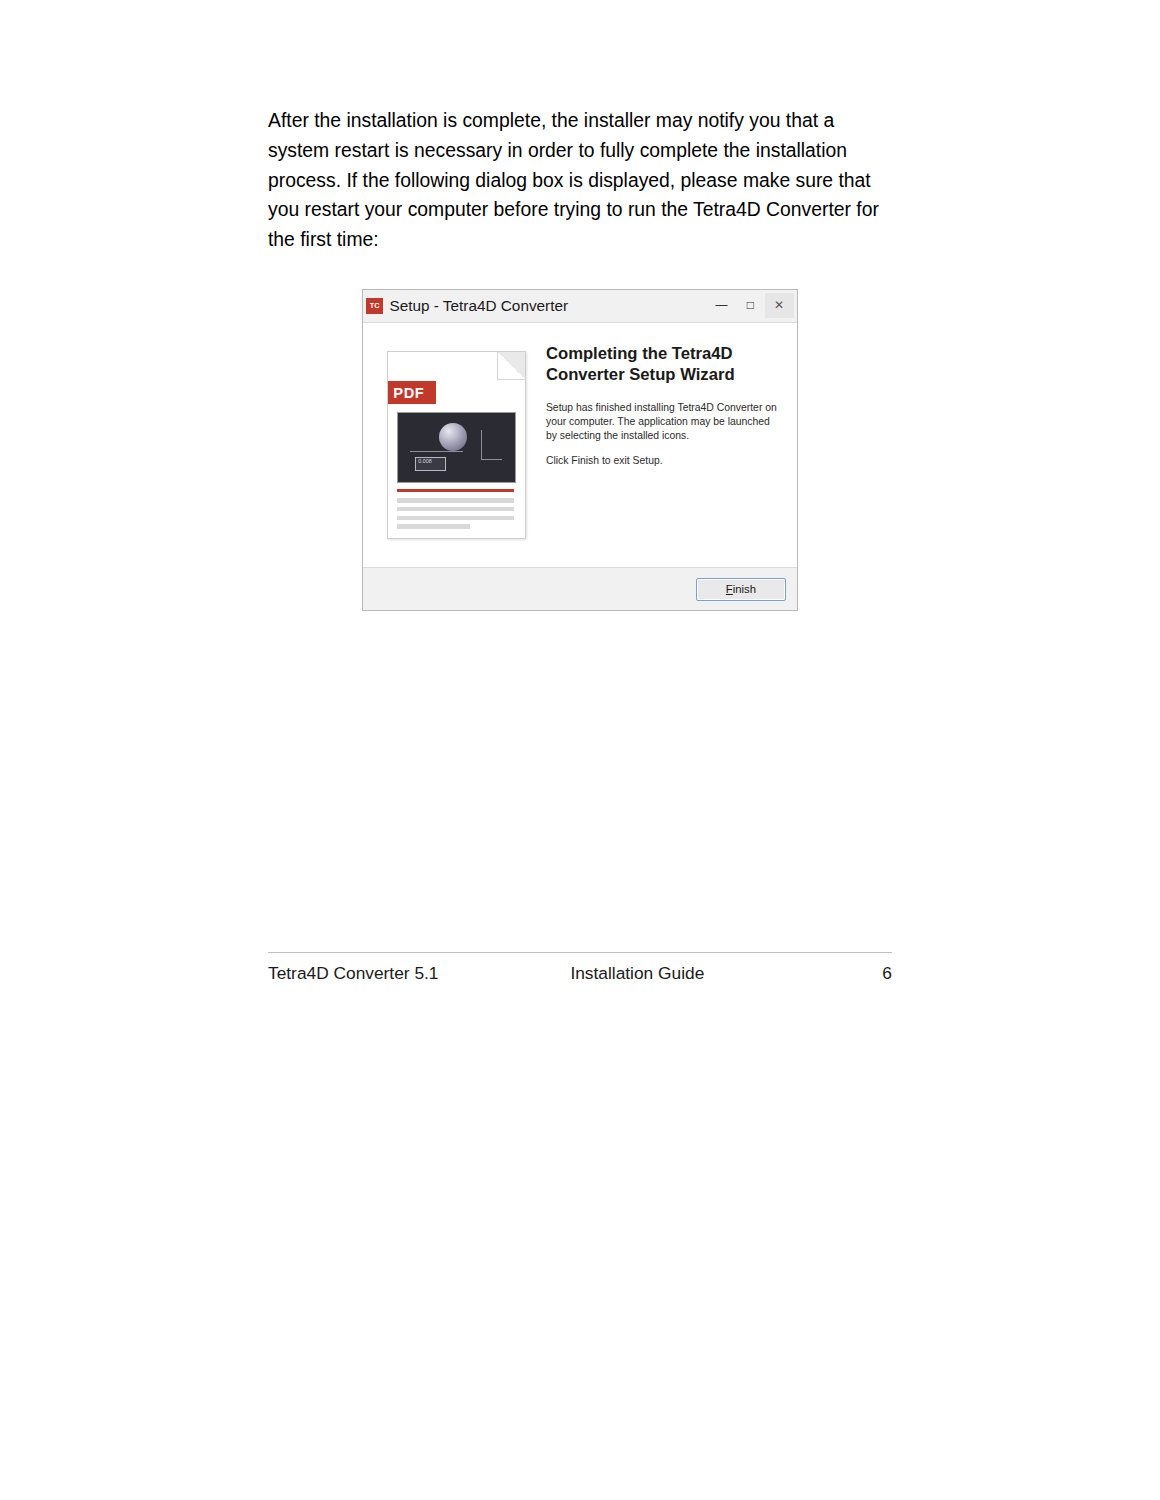After the installation is complete, the installer may notify you that a system restart is necessary in order to fully complete the installation process. If the following dialog box is displayed, please make sure that you restart your computer before trying to run the Tetra4D Converter for the first time:
TC
Setup - Tetra4D Converter
—
□
✕
PDF
0.008
Completing the Tetra4D
Converter Setup Wizard
Setup has finished installing Tetra4D Converter on your computer. The application may be launched by selecting the installed icons.
Click Finish to exit Setup.
Finish
Tetra4D Converter 5.1
Installation Guide
6